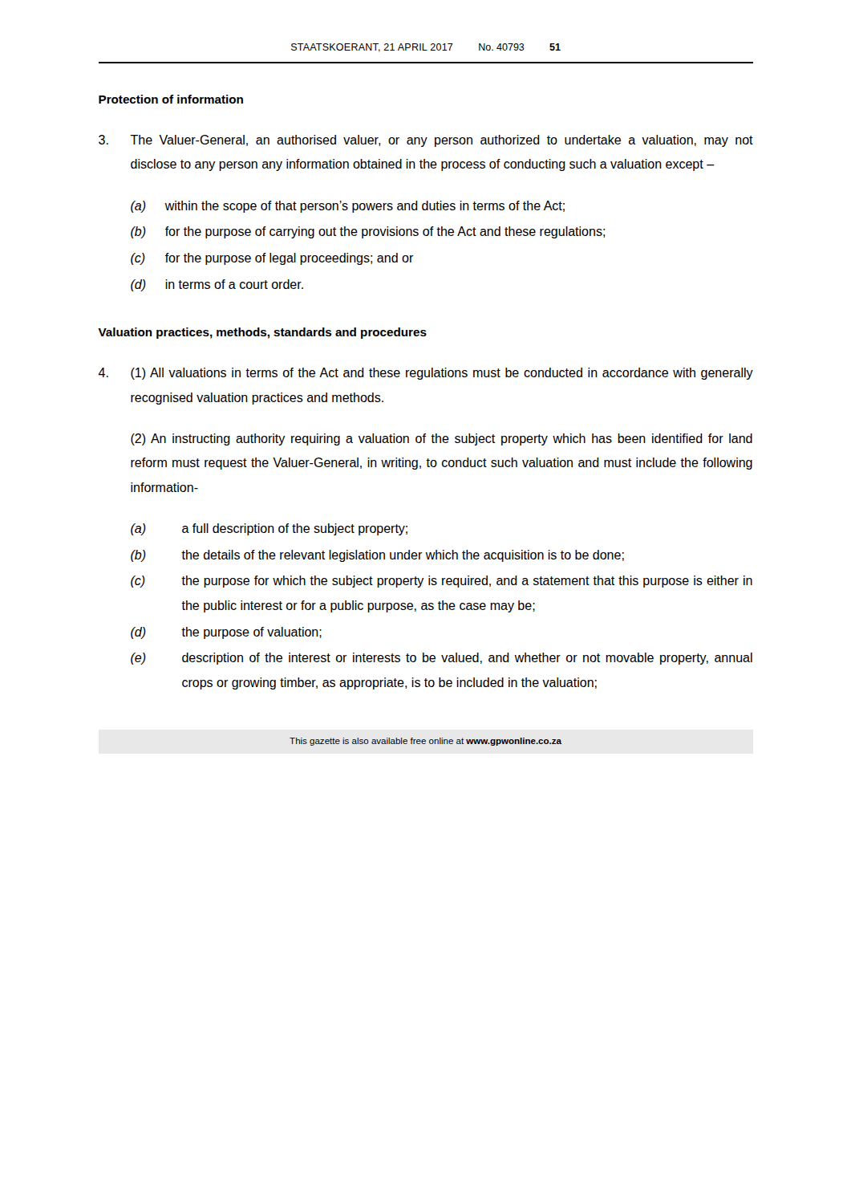STAATSKOERANT, 21 APRIL 2017 No. 40793 51
Protection of information
3.
The Valuer-General, an authorised valuer, or any person authorized to undertake a valuation, may not disclose to any person any information obtained in the process of conducting such a valuation except –
(a) within the scope of that person’s powers and duties in terms of the Act;
(b) for the purpose of carrying out the provisions of the Act and these regulations;
(c) for the purpose of legal proceedings; and or
(d) in terms of a court order.
Valuation practices, methods, standards and procedures
4.
(1) All valuations in terms of the Act and these regulations must be conducted in accordance with generally recognised valuation practices and methods.
(2) An instructing authority requiring a valuation of the subject property which has been identified for land reform must request the Valuer-General, in writing, to conduct such valuation and must include the following information-
(a) a full description of the subject property;
(b) the details of the relevant legislation under which the acquisition is to be done;
(c) the purpose for which the subject property is required, and a statement that this purpose is either in the public interest or for a public purpose, as the case may be;
(d) the purpose of valuation;
(e) description of the interest or interests to be valued, and whether or not movable property, annual crops or growing timber, as appropriate, is to be included in the valuation;
This gazette is also available free online at www.gpwonline.co.za